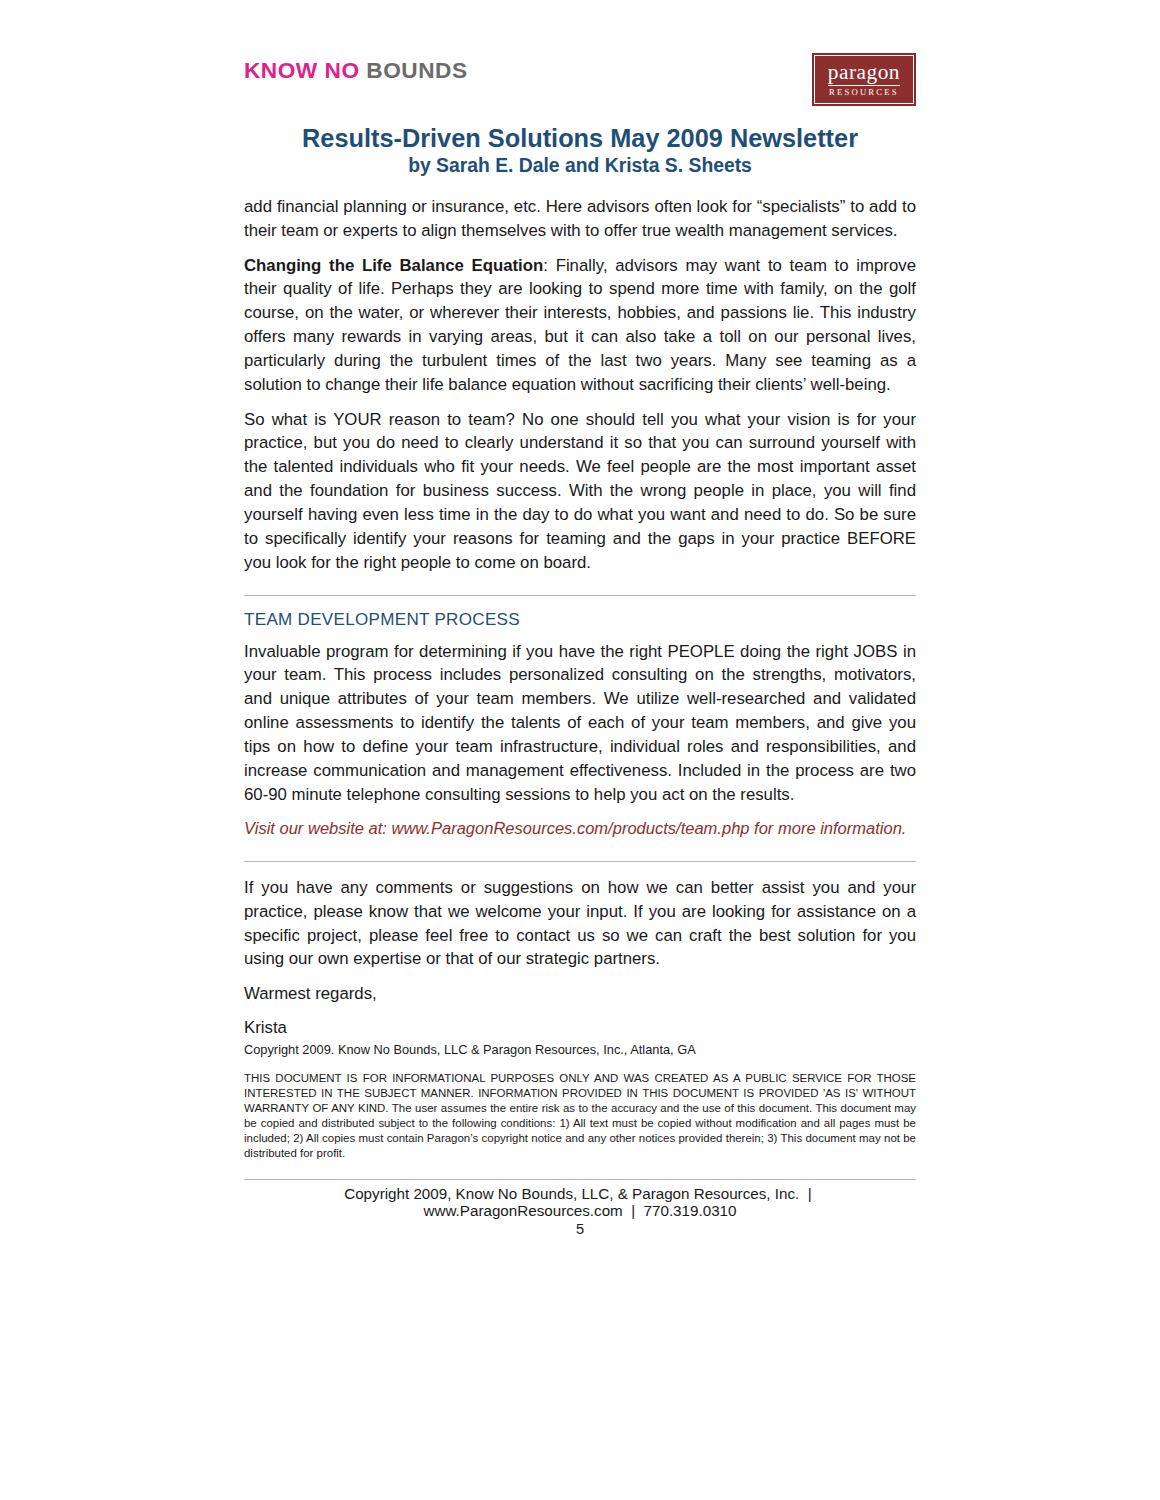KNOW NO BOUNDS
paragon
RESOURCES
Results-Driven Solutions May 2009 Newsletter
by Sarah E. Dale and Krista S. Sheets
add financial planning or insurance, etc. Here advisors often look for “specialists” to add to their team or experts to align themselves with to offer true wealth management services.
Changing the Life Balance Equation: Finally, advisors may want to team to improve their quality of life. Perhaps they are looking to spend more time with family, on the golf course, on the water, or wherever their interests, hobbies, and passions lie. This industry offers many rewards in varying areas, but it can also take a toll on our personal lives, particularly during the turbulent times of the last two years. Many see teaming as a solution to change their life balance equation without sacrificing their clients’ well-being.
So what is YOUR reason to team? No one should tell you what your vision is for your practice, but you do need to clearly understand it so that you can surround yourself with the talented individuals who fit your needs. We feel people are the most important asset and the foundation for business success. With the wrong people in place, you will find yourself having even less time in the day to do what you want and need to do. So be sure to specifically identify your reasons for teaming and the gaps in your practice BEFORE you look for the right people to come on board.
TEAM DEVELOPMENT PROCESS
Invaluable program for determining if you have the right PEOPLE doing the right JOBS in your team. This process includes personalized consulting on the strengths, motivators, and unique attributes of your team members. We utilize well-researched and validated online assessments to identify the talents of each of your team members, and give you tips on how to define your team infrastructure, individual roles and responsibilities, and increase communication and management effectiveness. Included in the process are two 60-90 minute telephone consulting sessions to help you act on the results.
Visit our website at: www.ParagonResources.com/products/team.php for more information.
If you have any comments or suggestions on how we can better assist you and your practice, please know that we welcome your input. If you are looking for assistance on a specific project, please feel free to contact us so we can craft the best solution for you using our own expertise or that of our strategic partners.
Warmest regards,
Krista
Copyright 2009. Know No Bounds, LLC & Paragon Resources, Inc., Atlanta, GA
THIS DOCUMENT IS FOR INFORMATIONAL PURPOSES ONLY AND WAS CREATED AS A PUBLIC SERVICE FOR THOSE INTERESTED IN THE SUBJECT MANNER. INFORMATION PROVIDED IN THIS DOCUMENT IS PROVIDED 'AS IS' WITHOUT WARRANTY OF ANY KIND. The user assumes the entire risk as to the accuracy and the use of this document. This document may be copied and distributed subject to the following conditions: 1) All text must be copied without modification and all pages must be included; 2) All copies must contain Paragon’s copyright notice and any other notices provided therein; 3) This document may not be distributed for profit.
Copyright 2009, Know No Bounds, LLC, & Paragon Resources, Inc. | www.ParagonResources.com | 770.319.0310
5